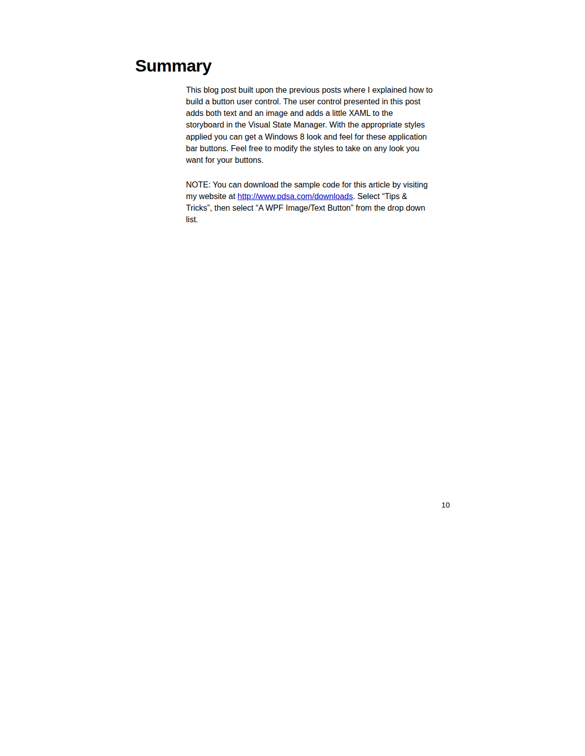Summary
This blog post built upon the previous posts where I explained how to build a button user control. The user control presented in this post adds both text and an image and adds a little XAML to the storyboard in the Visual State Manager. With the appropriate styles applied you can get a Windows 8 look and feel for these application bar buttons. Feel free to modify the styles to take on any look you want for your buttons.
NOTE: You can download the sample code for this article by visiting my website at http://www.pdsa.com/downloads. Select “Tips & Tricks”, then select “A WPF Image/Text Button” from the drop down list.
10